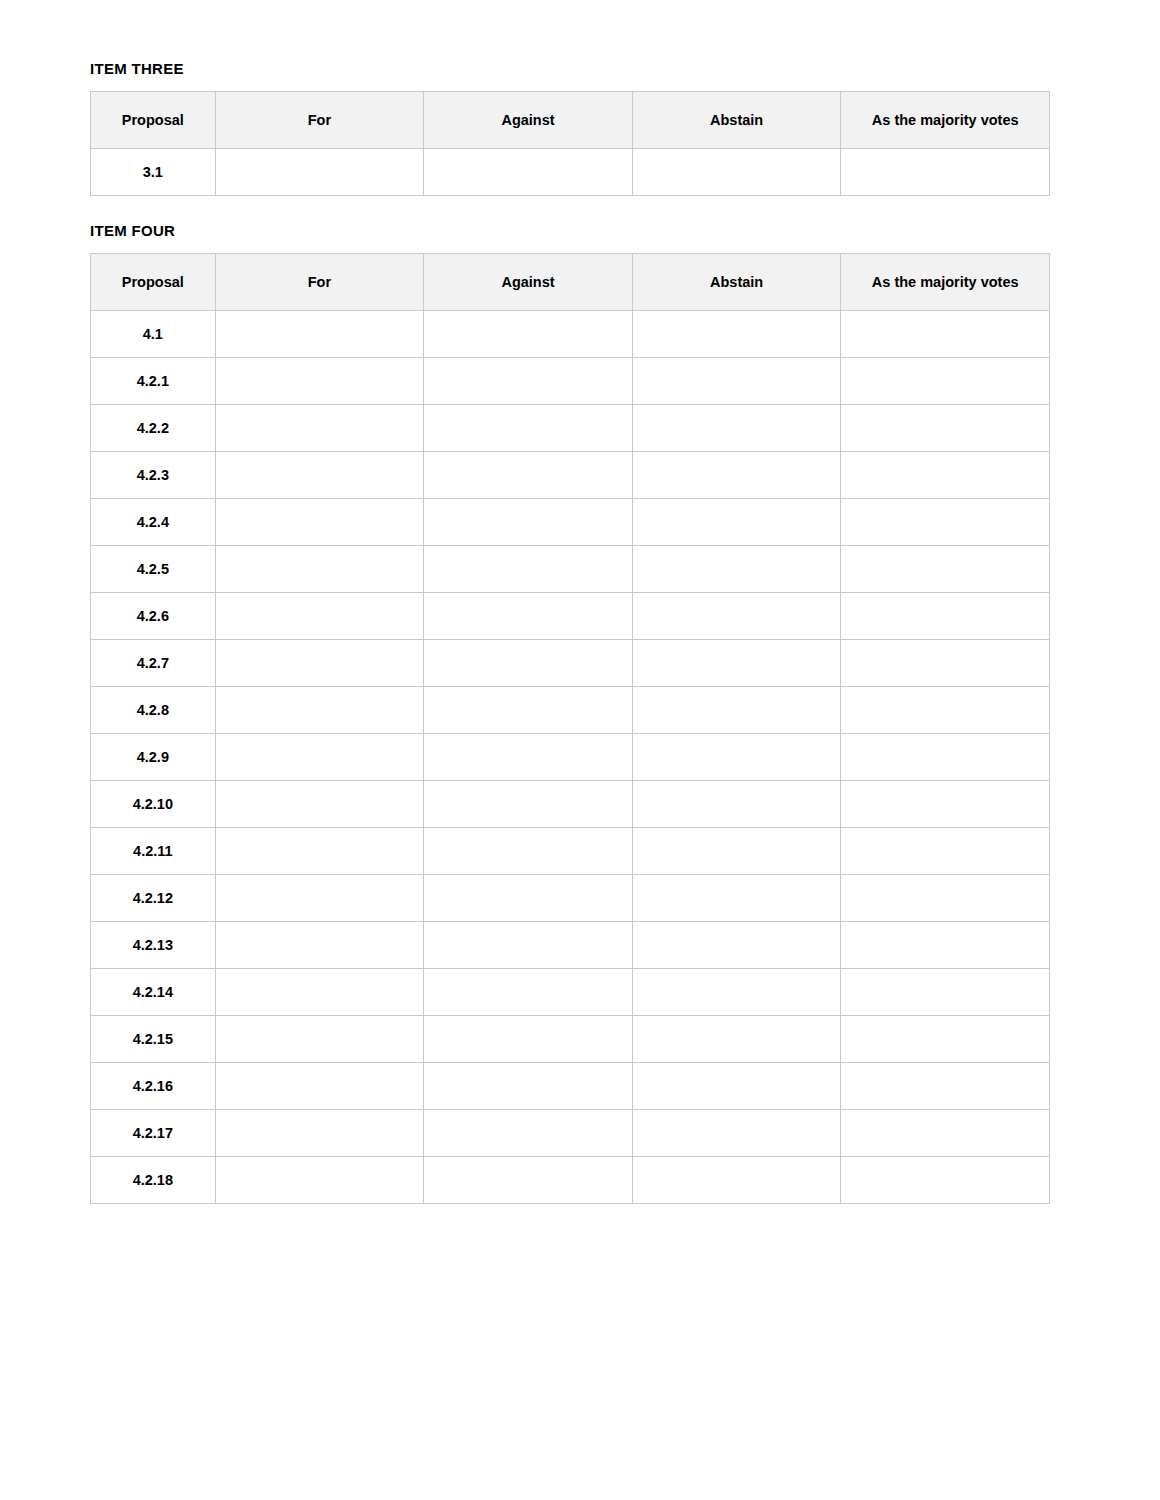ITEM THREE
| Proposal | For | Against | Abstain | As the majority votes |
| --- | --- | --- | --- | --- |
| 3.1 | | | | |
ITEM FOUR
| Proposal | For | Against | Abstain | As the majority votes |
| --- | --- | --- | --- | --- |
| 4.1 | | | | |
| 4.2.1 | | | | |
| 4.2.2 | | | | |
| 4.2.3 | | | | |
| 4.2.4 | | | | |
| 4.2.5 | | | | |
| 4.2.6 | | | | |
| 4.2.7 | | | | |
| 4.2.8 | | | | |
| 4.2.9 | | | | |
| 4.2.10 | | | | |
| 4.2.11 | | | | |
| 4.2.12 | | | | |
| 4.2.13 | | | | |
| 4.2.14 | | | | |
| 4.2.15 | | | | |
| 4.2.16 | | | | |
| 4.2.17 | | | | |
| 4.2.18 | | | | |